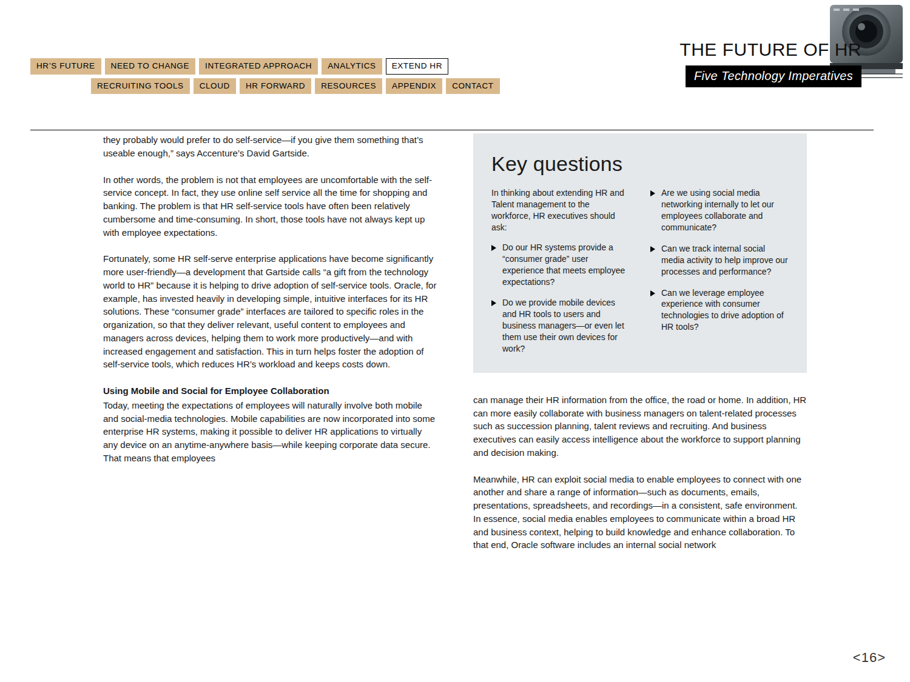THE FUTURE OF HR
Five Technology Imperatives
HR’S FUTURE NEED TO CHANGE INTEGRATED APPROACH ANALYTICS EXTEND HR
RECRUITING TOOLS CLOUD HR FORWARD RESOURCES APPENDIX CONTACT
they probably would prefer to do self-service—if you give them something that’s useable enough,” says Accenture’s David Gartside.
In other words, the problem is not that employees are uncomfortable with the self-service concept. In fact, they use online self service all the time for shopping and banking. The problem is that HR self-service tools have often been relatively cumbersome and time-consuming. In short, those tools have not always kept up with employee expectations.
Fortunately, some HR self-serve enterprise applications have become significantly more user-friendly—a development that Gartside calls “a gift from the technology world to HR” because it is helping to drive adoption of self-service tools. Oracle, for example, has invested heavily in developing simple, intuitive interfaces for its HR solutions. These “consumer grade” interfaces are tailored to specific roles in the organization, so that they deliver relevant, useful content to employees and managers across devices, helping them to work more productively—and with increased engagement and satisfaction. This in turn helps foster the adoption of self-service tools, which reduces HR’s workload and keeps costs down.
Using Mobile and Social for Employee Collaboration
Today, meeting the expectations of employees will naturally involve both mobile and social-media technologies. Mobile capabilities are now incorporated into some enterprise HR systems, making it possible to deliver HR applications to virtually any device on an anytime-anywhere basis—while keeping corporate data secure. That means that employees
Key questions
In thinking about extending HR and Talent management to the workforce, HR executives should ask:
Do our HR systems provide a “consumer grade” user experience that meets employee expectations?
Do we provide mobile devices and HR tools to users and business managers—or even let them use their own devices for work?
Are we using social media networking internally to let our employees collaborate and communicate?
Can we track internal social media activity to help improve our processes and performance?
Can we leverage employee experience with consumer technologies to drive adoption of HR tools?
can manage their HR information from the office, the road or home. In addition, HR can more easily collaborate with business managers on talent-related processes such as succession planning, talent reviews and recruiting. And business executives can easily access intelligence about the workforce to support planning and decision making.
Meanwhile, HR can exploit social media to enable employees to connect with one another and share a range of information—such as documents, emails, presentations, spreadsheets, and recordings—in a consistent, safe environment. In essence, social media enables employees to communicate within a broad HR and business context, helping to build knowledge and enhance collaboration. To that end, Oracle software includes an internal social network
<16>